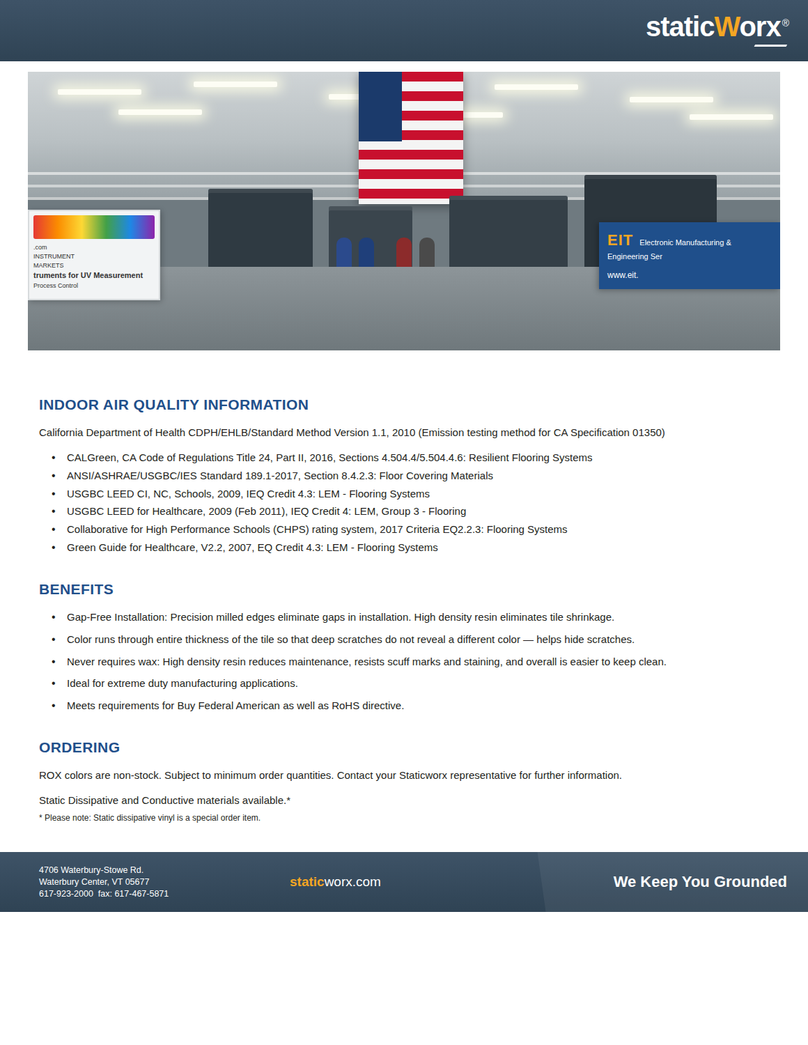static Worx®
.com INSTRUMENT MARKETS truments for UV Measurement Process Control
EIT Electronic Manufacturing & Engineering Ser www.eit.
INDOOR AIR QUALITY INFORMATION
California Department of Health CDPH/EHLB/Standard Method Version 1.1, 2010 (Emission testing method for CA Specification 01350)
CALGreen, CA Code of Regulations Title 24, Part II, 2016, Sections 4.504.4/5.504.4.6: Resilient Flooring Systems
ANSI/ASHRAE/USGBC/IES Standard 189.1-2017, Section 8.4.2.3: Floor Covering Materials
USGBC LEED CI, NC, Schools, 2009, IEQ Credit 4.3: LEM - Flooring Systems
USGBC LEED for Healthcare, 2009 (Feb 2011), IEQ Credit 4: LEM, Group 3 - Flooring
Collaborative for High Performance Schools (CHPS) rating system, 2017 Criteria EQ2.2.3: Flooring Systems
Green Guide for Healthcare, V2.2, 2007, EQ Credit 4.3: LEM - Flooring Systems
BENEFITS
Gap-Free Installation: Precision milled edges eliminate gaps in installation. High density resin eliminates tile shrinkage.
Color runs through entire thickness of the tile so that deep scratches do not reveal a different color — helps hide scratches.
Never requires wax: High density resin reduces maintenance, resists scuff marks and staining, and overall is easier to keep clean.
Ideal for extreme duty manufacturing applications.
Meets requirements for Buy Federal American as well as RoHS directive.
ORDERING
ROX colors are non-stock. Subject to minimum order quantities. Contact your Staticworx representative for further information.
Static Dissipative and Conductive materials available.*
* Please note: Static dissipative vinyl is a special order item.
4706 Waterbury-Stowe Rd.
Waterbury Center, VT 05677
617-923-2000 fax: 617-467-5871
staticworx.com
We Keep You Grounded